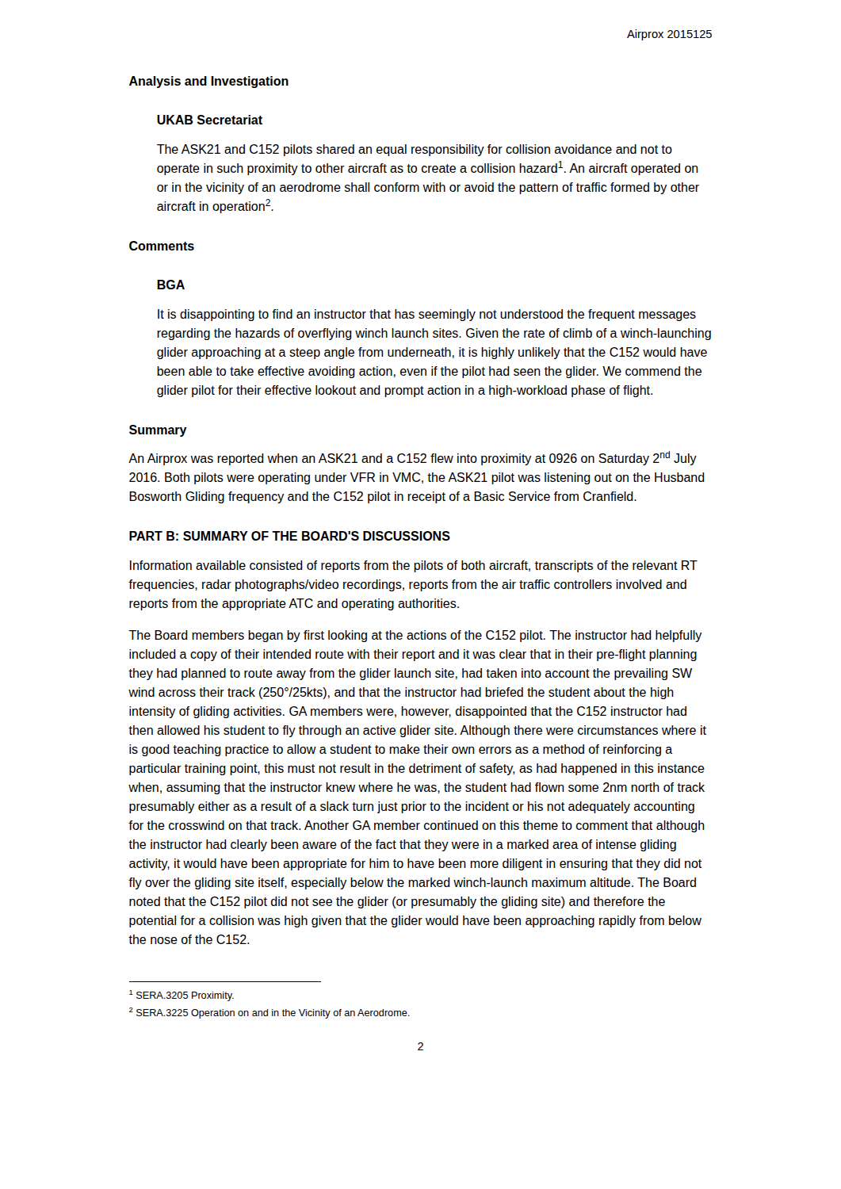Airprox 2015125
Analysis and Investigation
UKAB Secretariat
The ASK21 and C152 pilots shared an equal responsibility for collision avoidance and not to operate in such proximity to other aircraft as to create a collision hazard1. An aircraft operated on or in the vicinity of an aerodrome shall conform with or avoid the pattern of traffic formed by other aircraft in operation2.
Comments
BGA
It is disappointing to find an instructor that has seemingly not understood the frequent messages regarding the hazards of overflying winch launch sites. Given the rate of climb of a winch-launching glider approaching at a steep angle from underneath, it is highly unlikely that the C152 would have been able to take effective avoiding action, even if the pilot had seen the glider. We commend the glider pilot for their effective lookout and prompt action in a high-workload phase of flight.
Summary
An Airprox was reported when an ASK21 and a C152 flew into proximity at 0926 on Saturday 2nd July 2016. Both pilots were operating under VFR in VMC, the ASK21 pilot was listening out on the Husband Bosworth Gliding frequency and the C152 pilot in receipt of a Basic Service from Cranfield.
PART B: SUMMARY OF THE BOARD'S DISCUSSIONS
Information available consisted of reports from the pilots of both aircraft, transcripts of the relevant RT frequencies, radar photographs/video recordings, reports from the air traffic controllers involved and reports from the appropriate ATC and operating authorities.
The Board members began by first looking at the actions of the C152 pilot. The instructor had helpfully included a copy of their intended route with their report and it was clear that in their pre-flight planning they had planned to route away from the glider launch site, had taken into account the prevailing SW wind across their track (250°/25kts), and that the instructor had briefed the student about the high intensity of gliding activities. GA members were, however, disappointed that the C152 instructor had then allowed his student to fly through an active glider site. Although there were circumstances where it is good teaching practice to allow a student to make their own errors as a method of reinforcing a particular training point, this must not result in the detriment of safety, as had happened in this instance when, assuming that the instructor knew where he was, the student had flown some 2nm north of track presumably either as a result of a slack turn just prior to the incident or his not adequately accounting for the crosswind on that track. Another GA member continued on this theme to comment that although the instructor had clearly been aware of the fact that they were in a marked area of intense gliding activity, it would have been appropriate for him to have been more diligent in ensuring that they did not fly over the gliding site itself, especially below the marked winch-launch maximum altitude. The Board noted that the C152 pilot did not see the glider (or presumably the gliding site) and therefore the potential for a collision was high given that the glider would have been approaching rapidly from below the nose of the C152.
1 SERA.3205 Proximity.
2 SERA.3225 Operation on and in the Vicinity of an Aerodrome.
2